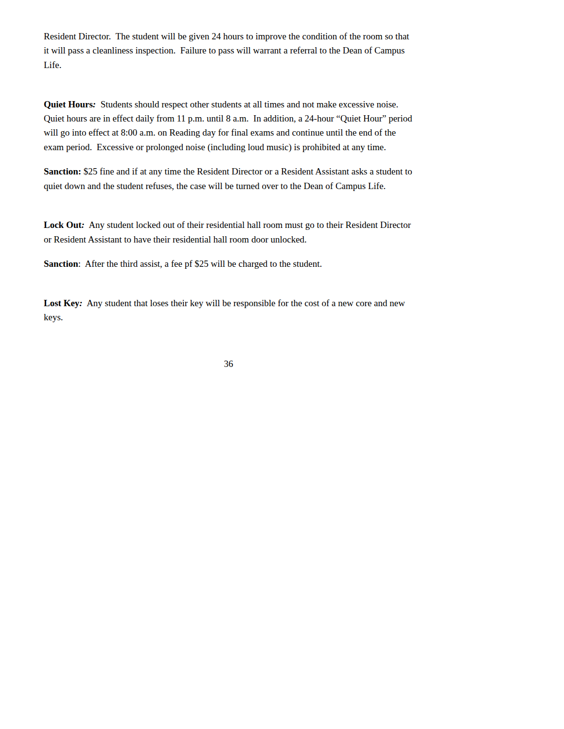Resident Director. The student will be given 24 hours to improve the condition of the room so that it will pass a cleanliness inspection. Failure to pass will warrant a referral to the Dean of Campus Life.
Quiet Hours: Students should respect other students at all times and not make excessive noise. Quiet hours are in effect daily from 11 p.m. until 8 a.m. In addition, a 24-hour “Quiet Hour” period will go into effect at 8:00 a.m. on Reading day for final exams and continue until the end of the exam period. Excessive or prolonged noise (including loud music) is prohibited at any time.
Sanction: $25 fine and if at any time the Resident Director or a Resident Assistant asks a student to quiet down and the student refuses, the case will be turned over to the Dean of Campus Life.
Lock Out: Any student locked out of their residential hall room must go to their Resident Director or Resident Assistant to have their residential hall room door unlocked.
Sanction: After the third assist, a fee pf $25 will be charged to the student.
Lost Key: Any student that loses their key will be responsible for the cost of a new core and new keys.
36